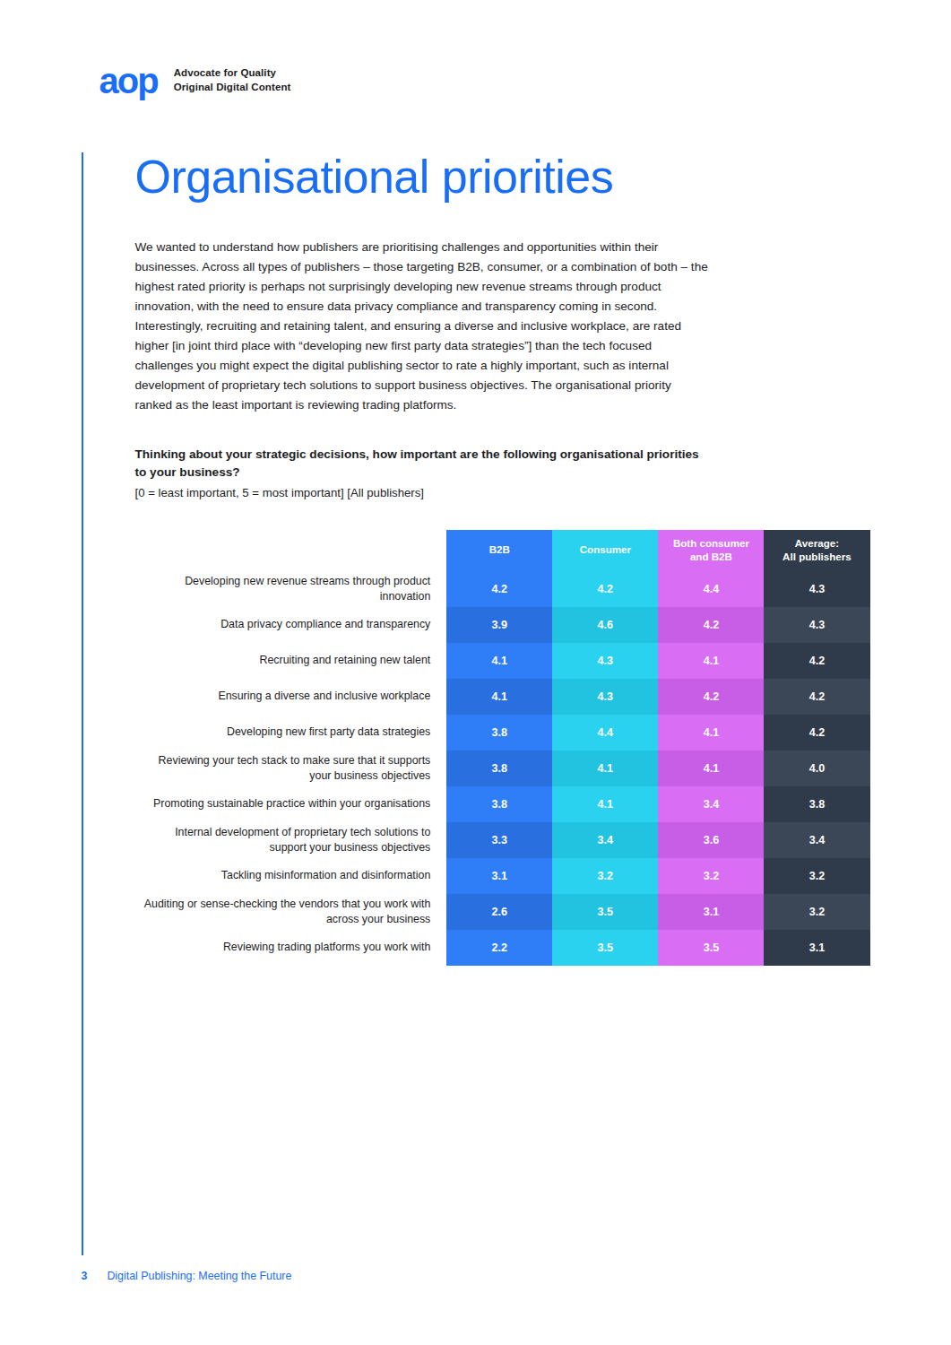aop
Advocate for Quality
Original Digital Content
Organisational priorities
We wanted to understand how publishers are prioritising challenges and opportunities within their businesses. Across all types of publishers – those targeting B2B, consumer, or a combination of both – the highest rated priority is perhaps not surprisingly developing new revenue streams through product innovation, with the need to ensure data privacy compliance and transparency coming in second. Interestingly, recruiting and retaining talent, and ensuring a diverse and inclusive workplace, are rated higher [in joint third place with “developing new first party data strategies”] than the tech focused challenges you might expect the digital publishing sector to rate a highly important, such as internal development of proprietary tech solutions to support business objectives. The organisational priority ranked as the least important is reviewing trading platforms.
Thinking about your strategic decisions, how important are the following organisational priorities to your business?
[0 = least important, 5 = most important] [All publishers]
Importance of organisational priorities by publisher type
| | B2B | Consumer | Both consumer and B2B | Average: All publishers |
| --- | --- | --- | --- | --- |
| Developing new revenue streams through product innovation | 4.2 | 4.2 | 4.4 | 4.3 |
| Data privacy compliance and transparency | 3.9 | 4.6 | 4.2 | 4.3 |
| Recruiting and retaining new talent | 4.1 | 4.3 | 4.1 | 4.2 |
| Ensuring a diverse and inclusive workplace | 4.1 | 4.3 | 4.2 | 4.2 |
| Developing new first party data strategies | 3.8 | 4.4 | 4.1 | 4.2 |
| Reviewing your tech stack to make sure that it supports your business objectives | 3.8 | 4.1 | 4.1 | 4.0 |
| Promoting sustainable practice within your organisations | 3.8 | 4.1 | 3.4 | 3.8 |
| Internal development of proprietary tech solutions to support your business objectives | 3.3 | 3.4 | 3.6 | 3.4 |
| Tackling misinformation and disinformation | 3.1 | 3.2 | 3.2 | 3.2 |
| Auditing or sense-checking the vendors that you work with across your business | 2.6 | 3.5 | 3.1 | 3.2 |
| Reviewing trading platforms you work with | 2.2 | 3.5 | 3.5 | 3.1 |
3 Digital Publishing: Meeting the Future